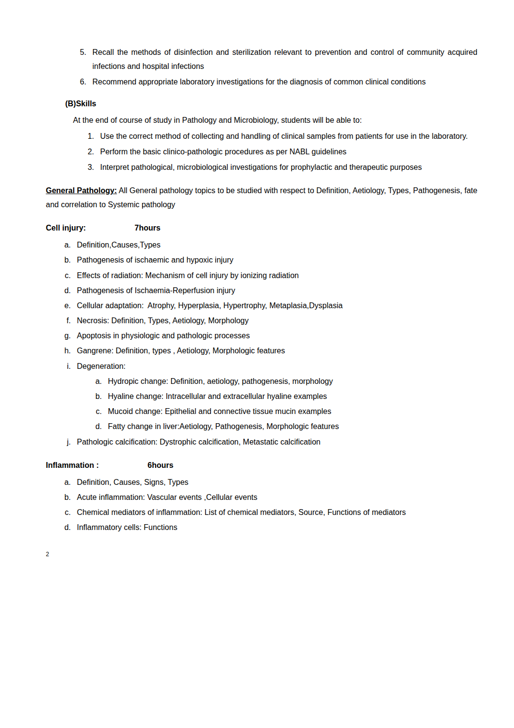Recall the methods of disinfection and sterilization relevant to prevention and control of community acquired infections and hospital infections
Recommend appropriate laboratory investigations for the diagnosis of common clinical conditions
(B)Skills
At the end of course of study in Pathology and Microbiology, students will be able to:
Use the correct method of collecting and handling of clinical samples from patients for use in the laboratory.
Perform the basic clinico-pathologic procedures as per NABL guidelines
Interpret pathological, microbiological investigations for prophylactic and therapeutic purposes
General Pathology: All General pathology topics to be studied with respect to Definition, Aetiology, Types, Pathogenesis, fate and correlation to Systemic pathology
Cell injury: 7hours
Definition,Causes,Types
Pathogenesis of ischaemic and hypoxic injury
Effects of radiation: Mechanism of cell injury by ionizing radiation
Pathogenesis of Ischaemia-Reperfusion injury
Cellular adaptation: Atrophy, Hyperplasia, Hypertrophy, Metaplasia,Dysplasia
Necrosis: Definition, Types, Aetiology, Morphology
Apoptosis in physiologic and pathologic processes
Gangrene: Definition, types , Aetiology, Morphologic features
Degeneration:
Hydropic change: Definition, aetiology, pathogenesis, morphology
Hyaline change: Intracellular and extracellular hyaline examples
Mucoid change: Epithelial and connective tissue mucin examples
Fatty change in liver:Aetiology, Pathogenesis, Morphologic features
Pathologic calcification: Dystrophic calcification, Metastatic calcification
Inflammation : 6hours
Definition, Causes, Signs, Types
Acute inflammation: Vascular events ,Cellular events
Chemical mediators of inflammation: List of chemical mediators, Source, Functions of mediators
Inflammatory cells: Functions
2